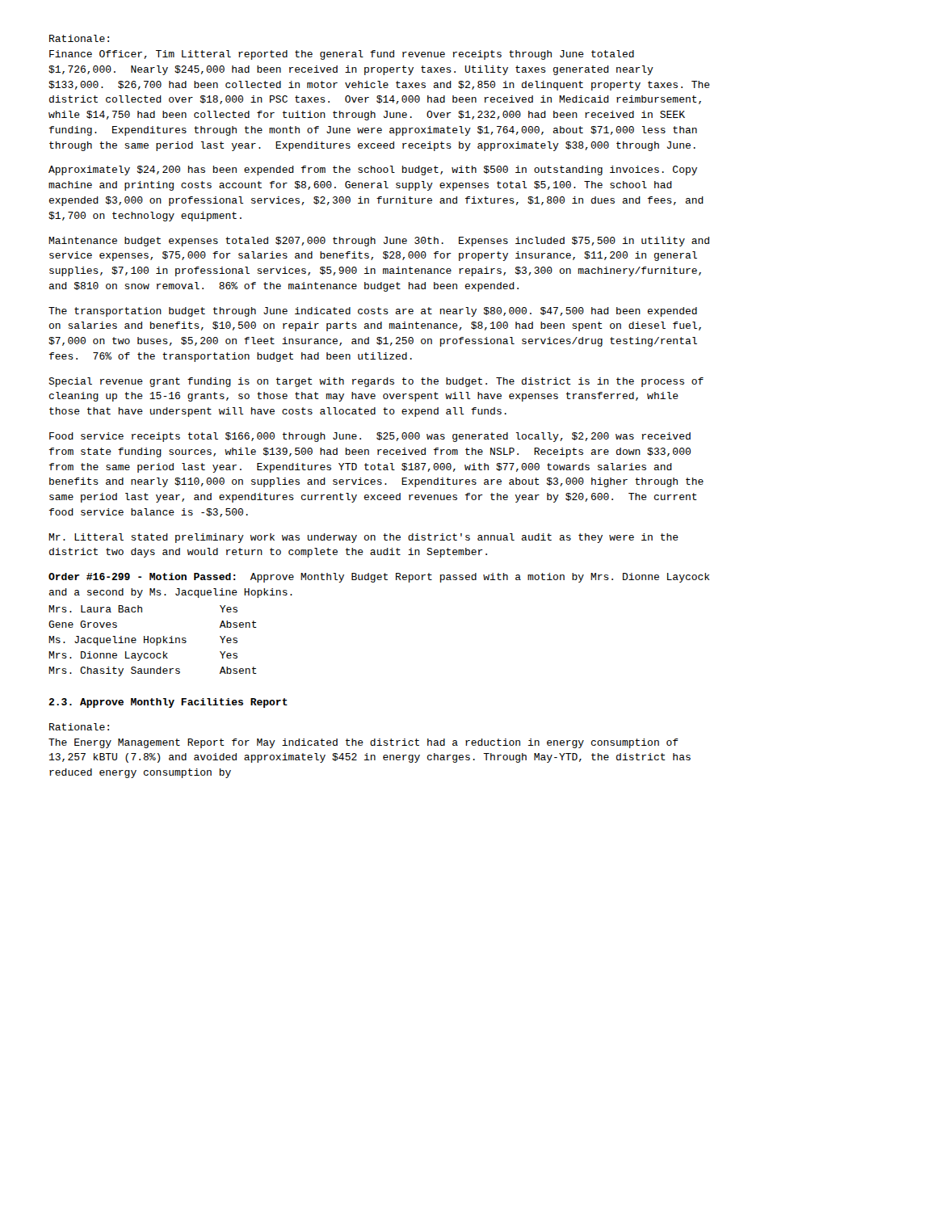Rationale:
Finance Officer, Tim Litteral reported the general fund revenue receipts through June totaled $1,726,000. Nearly $245,000 had been received in property taxes. Utility taxes generated nearly $133,000. $26,700 had been collected in motor vehicle taxes and $2,850 in delinquent property taxes. The district collected over $18,000 in PSC taxes. Over $14,000 had been received in Medicaid reimbursement, while $14,750 had been collected for tuition through June. Over $1,232,000 had been received in SEEK funding. Expenditures through the month of June were approximately $1,764,000, about $71,000 less than through the same period last year. Expenditures exceed receipts by approximately $38,000 through June.
Approximately $24,200 has been expended from the school budget, with $500 in outstanding invoices. Copy machine and printing costs account for $8,600. General supply expenses total $5,100. The school had expended $3,000 on professional services, $2,300 in furniture and fixtures, $1,800 in dues and fees, and $1,700 on technology equipment.
Maintenance budget expenses totaled $207,000 through June 30th. Expenses included $75,500 in utility and service expenses, $75,000 for salaries and benefits, $28,000 for property insurance, $11,200 in general supplies, $7,100 in professional services, $5,900 in maintenance repairs, $3,300 on machinery/furniture, and $810 on snow removal. 86% of the maintenance budget had been expended.
The transportation budget through June indicated costs are at nearly $80,000. $47,500 had been expended on salaries and benefits, $10,500 on repair parts and maintenance, $8,100 had been spent on diesel fuel, $7,000 on two buses, $5,200 on fleet insurance, and $1,250 on professional services/drug testing/rental fees. 76% of the transportation budget had been utilized.
Special revenue grant funding is on target with regards to the budget. The district is in the process of cleaning up the 15-16 grants, so those that may have overspent will have expenses transferred, while those that have underspent will have costs allocated to expend all funds.
Food service receipts total $166,000 through June. $25,000 was generated locally, $2,200 was received from state funding sources, while $139,500 had been received from the NSLP. Receipts are down $33,000 from the same period last year. Expenditures YTD total $187,000, with $77,000 towards salaries and benefits and nearly $110,000 on supplies and services. Expenditures are about $3,000 higher through the same period last year, and expenditures currently exceed revenues for the year by $20,600. The current food service balance is -$3,500.
Mr. Litteral stated preliminary work was underway on the district's annual audit as they were in the district two days and would return to complete the audit in September.
Order #16-299 - Motion Passed: Approve Monthly Budget Report passed with a motion by Mrs. Dionne Laycock and a second by Ms. Jacqueline Hopkins.
| Mrs. Laura Bach | Yes |
| Gene Groves | Absent |
| Ms. Jacqueline Hopkins | Yes |
| Mrs. Dionne Laycock | Yes |
| Mrs. Chasity Saunders | Absent |
2.3. Approve Monthly Facilities Report
Rationale:
The Energy Management Report for May indicated the district had a reduction in energy consumption of 13,257 kBTU (7.8%) and avoided approximately $452 in energy charges. Through May-YTD, the district has reduced energy consumption by